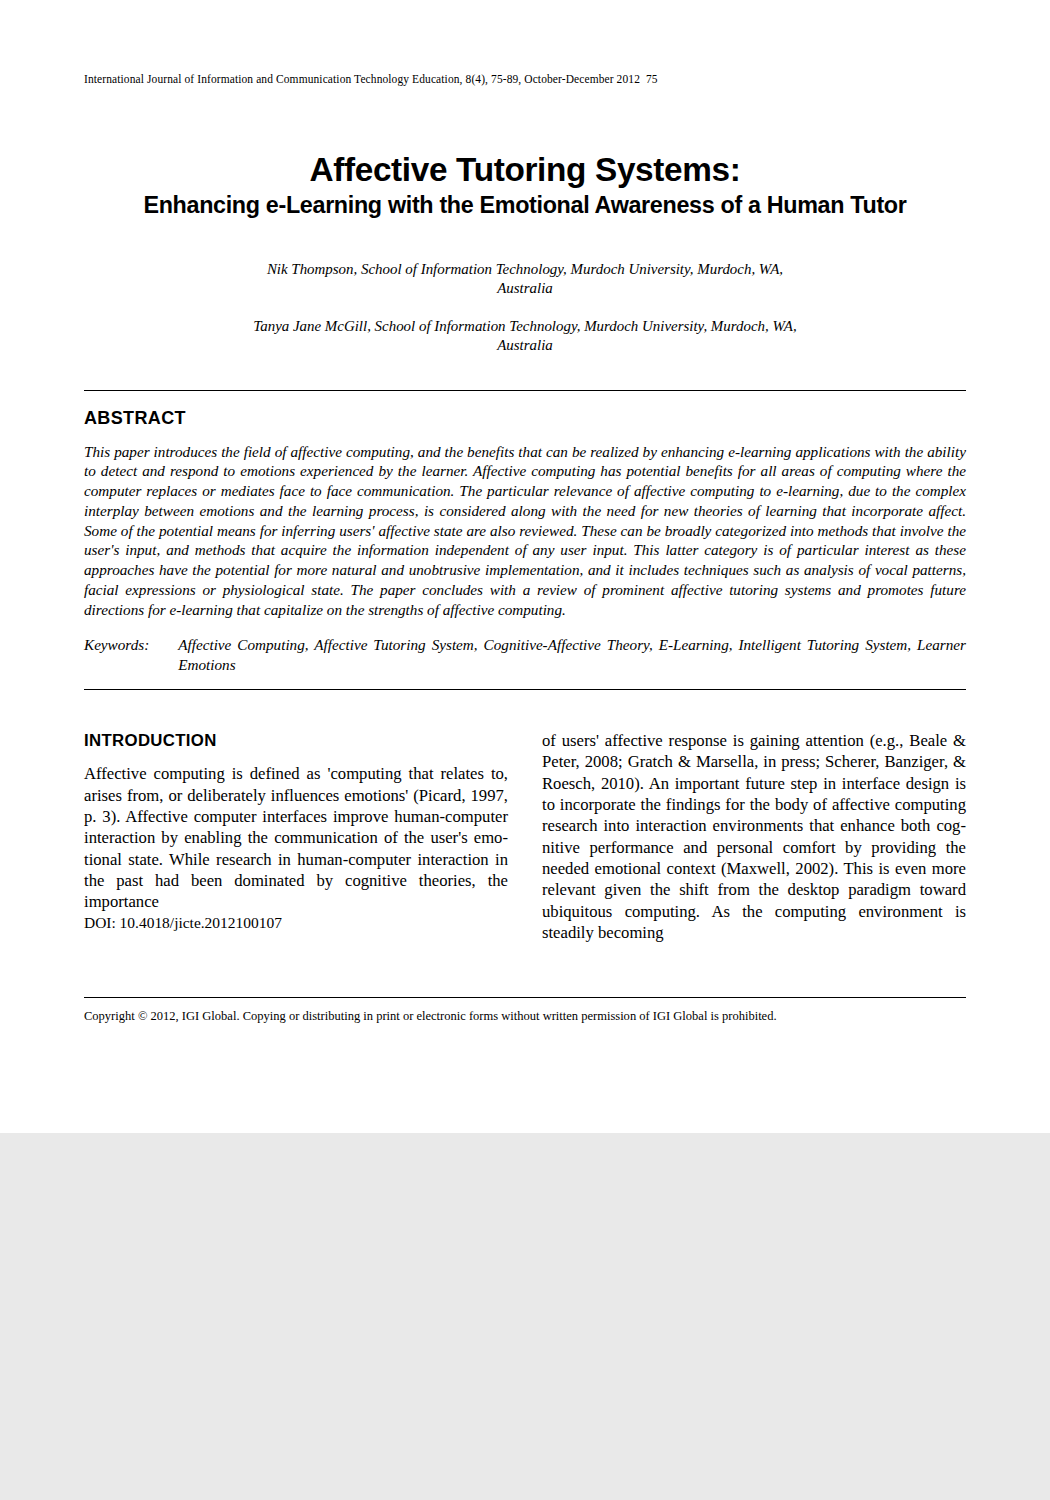International Journal of Information and Communication Technology Education, 8(4), 75-89, October-December 2012 75
Affective Tutoring Systems: Enhancing e-Learning with the Emotional Awareness of a Human Tutor
Nik Thompson, School of Information Technology, Murdoch University, Murdoch, WA,
Australia
Tanya Jane McGill, School of Information Technology, Murdoch University, Murdoch, WA,
Australia
ABSTRACT
This paper introduces the field of affective computing, and the benefits that can be realized by enhancing e-learning applications with the ability to detect and respond to emotions experienced by the learner. Affective computing has potential benefits for all areas of computing where the computer replaces or mediates face to face communication. The particular relevance of affective computing to e-learning, due to the complex interplay between emotions and the learning process, is considered along with the need for new theories of learning that incorporate affect. Some of the potential means for inferring users' affective state are also reviewed. These can be broadly categorized into methods that involve the user's input, and methods that acquire the information independent of any user input. This latter category is of particular interest as these approaches have the potential for more natural and unobtrusive implementation, and it includes techniques such as analysis of vocal patterns, facial expressions or physiological state. The paper concludes with a review of prominent affective tutoring systems and promotes future directions for e-learning that capitalize on the strengths of affective computing.
Keywords: Affective Computing, Affective Tutoring System, Cognitive-Affective Theory, E-Learning, Intelligent Tutoring System, Learner Emotions
INTRODUCTION
Affective computing is defined as 'computing that relates to, arises from, or deliberately influences emotions' (Picard, 1997, p. 3). Affective computer interfaces improve human-computer interaction by enabling the communication of the user's emotional state. While research in human-computer interaction in the past had been dominated by cognitive theories, the importance
DOI: 10.4018/jicte.2012100107
of users' affective response is gaining attention (e.g., Beale & Peter, 2008; Gratch & Marsella, in press; Scherer, Banziger, & Roesch, 2010). An important future step in interface design is to incorporate the findings for the body of affective computing research into interaction environments that enhance both cognitive performance and personal comfort by providing the needed emotional context (Maxwell, 2002). This is even more relevant given the shift from the desktop paradigm toward ubiquitous computing. As the computing environment is steadily becoming
Copyright © 2012, IGI Global. Copying or distributing in print or electronic forms without written permission of IGI Global is prohibited.